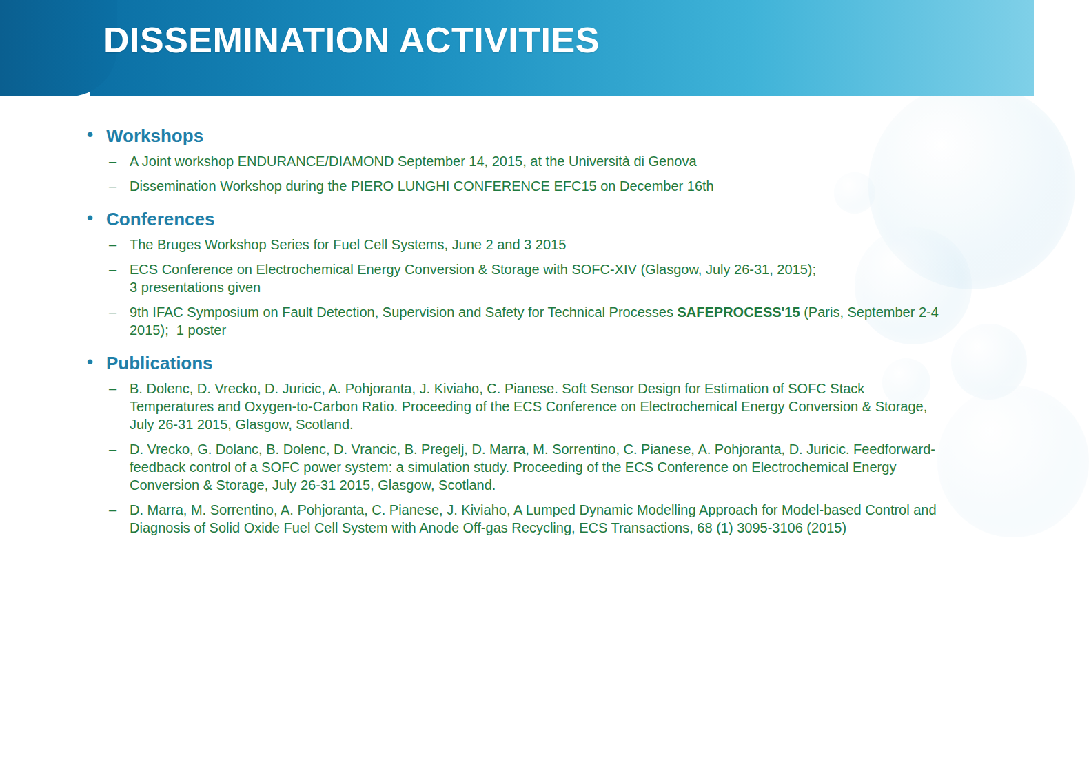DISSEMINATION ACTIVITIES
Workshops
A Joint workshop ENDURANCE/DIAMOND September 14, 2015, at the Università di Genova
Dissemination Workshop during the PIERO LUNGHI CONFERENCE EFC15 on December 16th
Conferences
The Bruges Workshop Series for Fuel Cell Systems, June 2 and 3 2015
ECS Conference on Electrochemical Energy Conversion & Storage with SOFC-XIV (Glasgow, July 26-31, 2015);
3 presentations given
9th IFAC Symposium on Fault Detection, Supervision and Safety for Technical Processes SAFEPROCESS'15 (Paris, September 2-4 2015); 1 poster
Publications
B. Dolenc, D. Vrecko, D. Juricic, A. Pohjoranta, J. Kiviaho, C. Pianese. Soft Sensor Design for Estimation of SOFC Stack Temperatures and Oxygen-to-Carbon Ratio. Proceeding of the ECS Conference on Electrochemical Energy Conversion & Storage, July 26-31 2015, Glasgow, Scotland.
D. Vrecko, G. Dolanc, B. Dolenc, D. Vrancic, B. Pregelj, D. Marra, M. Sorrentino, C. Pianese, A. Pohjoranta, D. Juricic. Feedforward-feedback control of a SOFC power system: a simulation study. Proceeding of the ECS Conference on Electrochemical Energy Conversion & Storage, July 26-31 2015, Glasgow, Scotland.
D. Marra, M. Sorrentino, A. Pohjoranta, C. Pianese, J. Kiviaho, A Lumped Dynamic Modelling Approach for Model-based Control and Diagnosis of Solid Oxide Fuel Cell System with Anode Off-gas Recycling, ECS Transactions, 68 (1) 3095-3106 (2015)